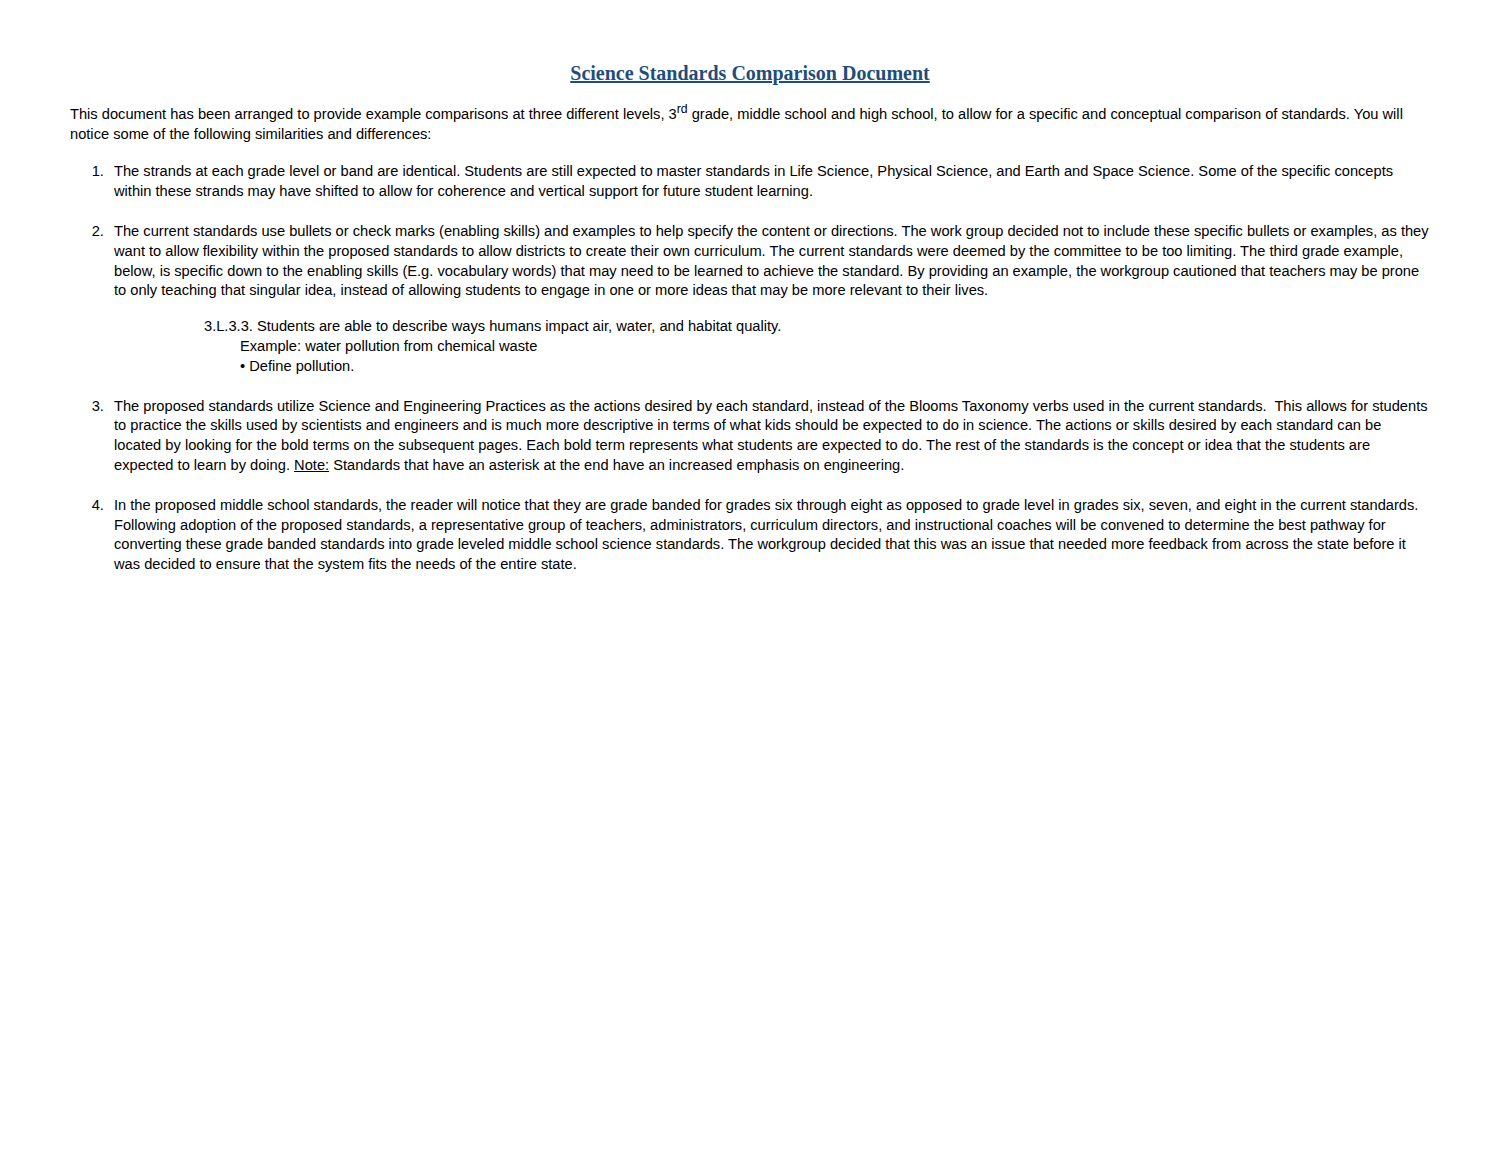Science Standards Comparison Document
This document has been arranged to provide example comparisons at three different levels, 3rd grade, middle school and high school, to allow for a specific and conceptual comparison of standards. You will notice some of the following similarities and differences:
The strands at each grade level or band are identical. Students are still expected to master standards in Life Science, Physical Science, and Earth and Space Science. Some of the specific concepts within these strands may have shifted to allow for coherence and vertical support for future student learning.
The current standards use bullets or check marks (enabling skills) and examples to help specify the content or directions. The work group decided not to include these specific bullets or examples, as they want to allow flexibility within the proposed standards to allow districts to create their own curriculum. The current standards were deemed by the committee to be too limiting. The third grade example, below, is specific down to the enabling skills (E.g. vocabulary words) that may need to be learned to achieve the standard. By providing an example, the workgroup cautioned that teachers may be prone to only teaching that singular idea, instead of allowing students to engage in one or more ideas that may be more relevant to their lives.
3.L.3.3. Students are able to describe ways humans impact air, water, and habitat quality.
Example: water pollution from chemical waste
• Define pollution.
The proposed standards utilize Science and Engineering Practices as the actions desired by each standard, instead of the Blooms Taxonomy verbs used in the current standards. This allows for students to practice the skills used by scientists and engineers and is much more descriptive in terms of what kids should be expected to do in science. The actions or skills desired by each standard can be located by looking for the bold terms on the subsequent pages. Each bold term represents what students are expected to do. The rest of the standards is the concept or idea that the students are expected to learn by doing. Note: Standards that have an asterisk at the end have an increased emphasis on engineering.
In the proposed middle school standards, the reader will notice that they are grade banded for grades six through eight as opposed to grade level in grades six, seven, and eight in the current standards. Following adoption of the proposed standards, a representative group of teachers, administrators, curriculum directors, and instructional coaches will be convened to determine the best pathway for converting these grade banded standards into grade leveled middle school science standards. The workgroup decided that this was an issue that needed more feedback from across the state before it was decided to ensure that the system fits the needs of the entire state.